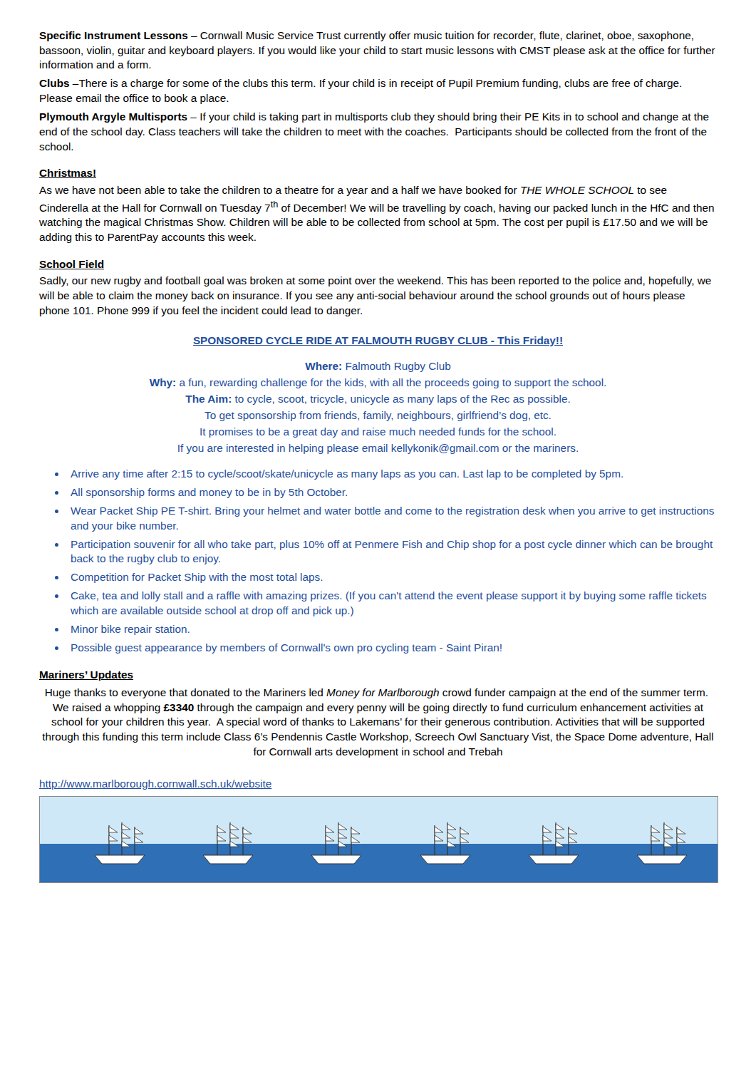Specific Instrument Lessons – Cornwall Music Service Trust currently offer music tuition for recorder, flute, clarinet, oboe, saxophone, bassoon, violin, guitar and keyboard players. If you would like your child to start music lessons with CMST please ask at the office for further information and a form.
Clubs –There is a charge for some of the clubs this term. If your child is in receipt of Pupil Premium funding, clubs are free of charge. Please email the office to book a place.
Plymouth Argyle Multisports – If your child is taking part in multisports club they should bring their PE Kits in to school and change at the end of the school day. Class teachers will take the children to meet with the coaches. Participants should be collected from the front of the school.
Christmas!
As we have not been able to take the children to a theatre for a year and a half we have booked for THE WHOLE SCHOOL to see Cinderella at the Hall for Cornwall on Tuesday 7th of December! We will be travelling by coach, having our packed lunch in the HfC and then watching the magical Christmas Show. Children will be able to be collected from school at 5pm. The cost per pupil is £17.50 and we will be adding this to ParentPay accounts this week.
School Field
Sadly, our new rugby and football goal was broken at some point over the weekend. This has been reported to the police and, hopefully, we will be able to claim the money back on insurance. If you see any anti-social behaviour around the school grounds out of hours please phone 101. Phone 999 if you feel the incident could lead to danger.
SPONSORED CYCLE RIDE AT FALMOUTH RUGBY CLUB - This Friday!!
Where: Falmouth Rugby Club
Why: a fun, rewarding challenge for the kids, with all the proceeds going to support the school.
The Aim: to cycle, scoot, tricycle, unicycle as many laps of the Rec as possible.
To get sponsorship from friends, family, neighbours, girlfriend’s dog, etc.
It promises to be a great day and raise much needed funds for the school.
If you are interested in helping please email kellykonik@gmail.com or the mariners.
Arrive any time after 2:15 to cycle/scoot/skate/unicycle as many laps as you can. Last lap to be completed by 5pm.
All sponsorship forms and money to be in by 5th October.
Wear Packet Ship PE T-shirt. Bring your helmet and water bottle and come to the registration desk when you arrive to get instructions and your bike number.
Participation souvenir for all who take part, plus 10% off at Penmere Fish and Chip shop for a post cycle dinner which can be brought back to the rugby club to enjoy.
Competition for Packet Ship with the most total laps.
Cake, tea and lolly stall and a raffle with amazing prizes. (If you can't attend the event please support it by buying some raffle tickets which are available outside school at drop off and pick up.)
Minor bike repair station.
Possible guest appearance by members of Cornwall's own pro cycling team - Saint Piran!
Mariners’ Updates
Huge thanks to everyone that donated to the Mariners led Money for Marlborough crowd funder campaign at the end of the summer term. We raised a whopping £3340 through the campaign and every penny will be going directly to fund curriculum enhancement activities at school for your children this year. A special word of thanks to Lakemans’ for their generous contribution. Activities that will be supported through this funding this term include Class 6’s Pendennis Castle Workshop, Screech Owl Sanctuary Vist, the Space Dome adventure, Hall for Cornwall arts development in school and Trebah
http://www.marlborough.cornwall.sch.uk/website